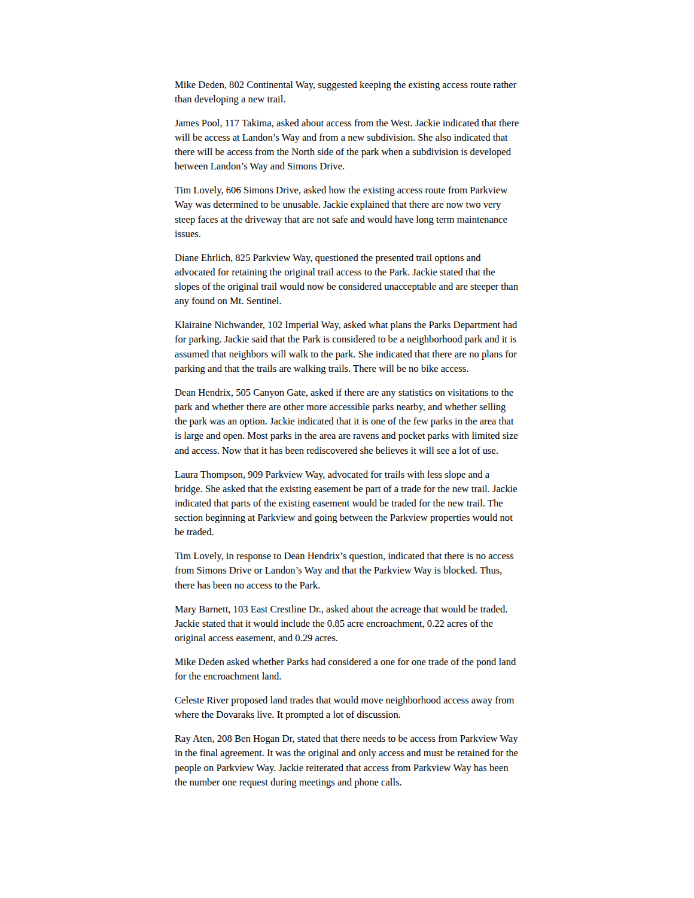Mike Deden, 802 Continental Way, suggested keeping the existing access route rather than developing a new trail.
James Pool, 117 Takima, asked about access from the West. Jackie indicated that there will be access at Landon’s Way and from a new subdivision. She also indicated that there will be access from the North side of the park when a subdivision is developed between Landon’s Way and Simons Drive.
Tim Lovely, 606 Simons Drive, asked how the existing access route from Parkview Way was determined to be unusable. Jackie explained that there are now two very steep faces at the driveway that are not safe and would have long term maintenance issues.
Diane Ehrlich, 825 Parkview Way, questioned the presented trail options and advocated for retaining the original trail access to the Park. Jackie stated that the slopes of the original trail would now be considered unacceptable and are steeper than any found on Mt. Sentinel.
Klairaine Nichwander, 102 Imperial Way, asked what plans the Parks Department had for parking. Jackie said that the Park is considered to be a neighborhood park and it is assumed that neighbors will walk to the park. She indicated that there are no plans for parking and that the trails are walking trails. There will be no bike access.
Dean Hendrix, 505 Canyon Gate, asked if there are any statistics on visitations to the park and whether there are other more accessible parks nearby, and whether selling the park was an option. Jackie indicated that it is one of the few parks in the area that is large and open. Most parks in the area are ravens and pocket parks with limited size and access. Now that it has been rediscovered she believes it will see a lot of use.
Laura Thompson, 909 Parkview Way, advocated for trails with less slope and a bridge. She asked that the existing easement be part of a trade for the new trail. Jackie indicated that parts of the existing easement would be traded for the new trail. The section beginning at Parkview and going between the Parkview properties would not be traded.
Tim Lovely, in response to Dean Hendrix’s question, indicated that there is no access from Simons Drive or Landon’s Way and that the Parkview Way is blocked. Thus, there has been no access to the Park.
Mary Barnett, 103 East Crestline Dr., asked about the acreage that would be traded. Jackie stated that it would include the 0.85 acre encroachment, 0.22 acres of the original access easement, and 0.29 acres.
Mike Deden asked whether Parks had considered a one for one trade of the pond land for the encroachment land.
Celeste River proposed land trades that would move neighborhood access away from where the Dovaraks live. It prompted a lot of discussion.
Ray Aten, 208 Ben Hogan Dr, stated that there needs to be access from Parkview Way in the final agreement. It was the original and only access and must be retained for the people on Parkview Way. Jackie reiterated that access from Parkview Way has been the number one request during meetings and phone calls.